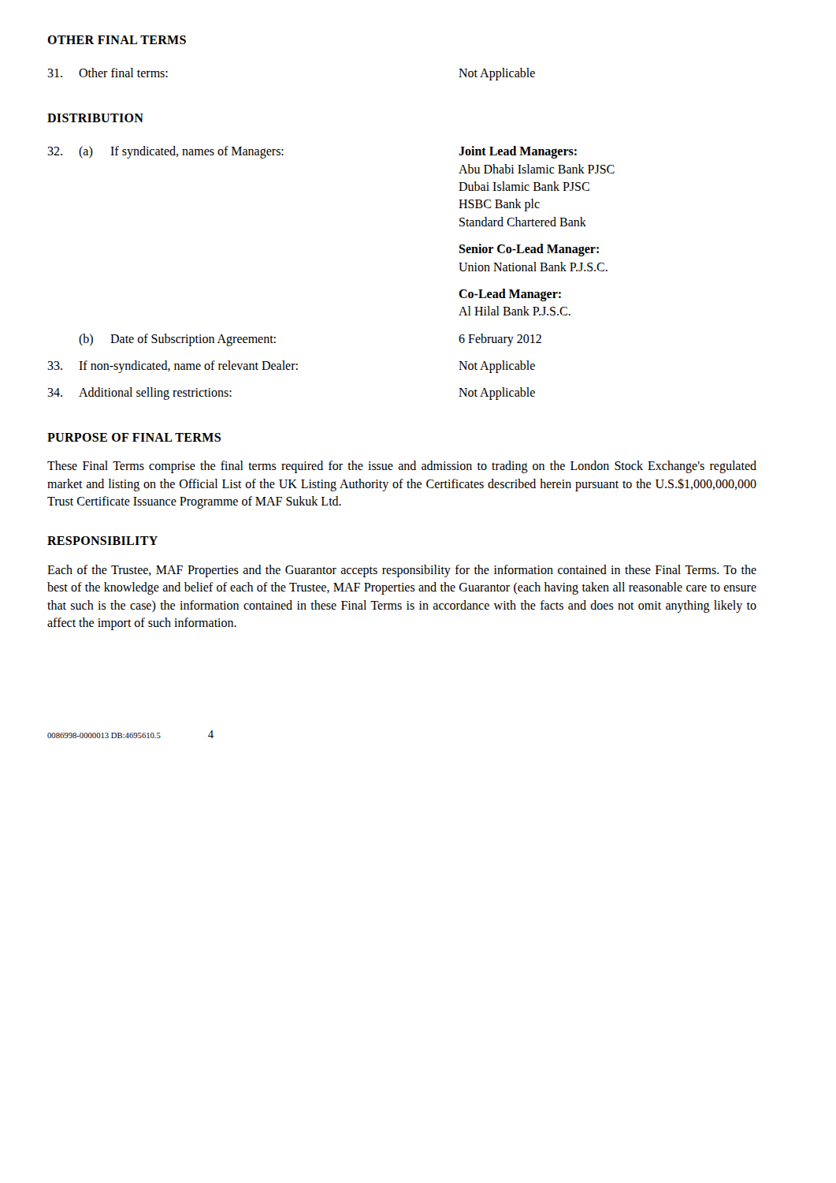OTHER FINAL TERMS
| 31. | Other final terms: | Not Applicable |
DISTRIBUTION
| 32. | (a) | If syndicated, names of Managers: | Joint Lead Managers: Abu Dhabi Islamic Bank PJSC Dubai Islamic Bank PJSC HSBC Bank plc Standard Chartered Bank Senior Co-Lead Manager: Union National Bank P.J.S.C. Co-Lead Manager: Al Hilal Bank P.J.S.C. |
| | (b) | Date of Subscription Agreement: | 6 February 2012 |
| 33. | If non-syndicated, name of relevant Dealer: | Not Applicable |
| 34. | Additional selling restrictions: | Not Applicable |
PURPOSE OF FINAL TERMS
These Final Terms comprise the final terms required for the issue and admission to trading on the London Stock Exchange's regulated market and listing on the Official List of the UK Listing Authority of the Certificates described herein pursuant to the U.S.$1,000,000,000 Trust Certificate Issuance Programme of MAF Sukuk Ltd.
RESPONSIBILITY
Each of the Trustee, MAF Properties and the Guarantor accepts responsibility for the information contained in these Final Terms. To the best of the knowledge and belief of each of the Trustee, MAF Properties and the Guarantor (each having taken all reasonable care to ensure that such is the case) the information contained in these Final Terms is in accordance with the facts and does not omit anything likely to affect the import of such information.
0086998-0000013 DB:4695610.5 4